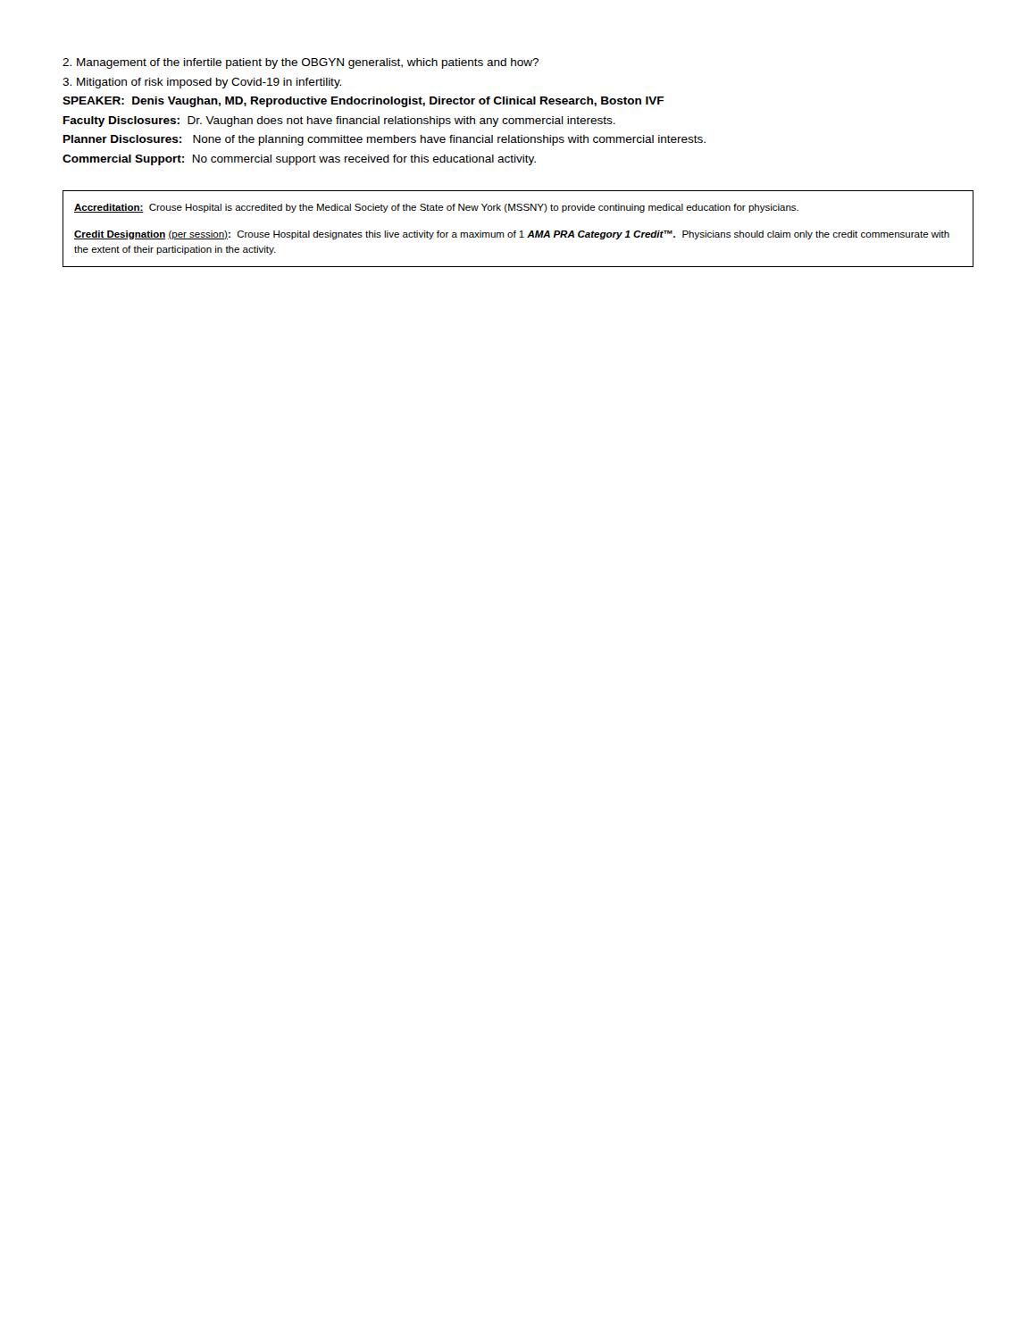2. Management of the infertile patient by the OBGYN generalist, which patients and how?
3. Mitigation of risk imposed by Covid-19 in infertility.
SPEAKER: Denis Vaughan, MD, Reproductive Endocrinologist, Director of Clinical Research, Boston IVF
Faculty Disclosures: Dr. Vaughan does not have financial relationships with any commercial interests.
Planner Disclosures: None of the planning committee members have financial relationships with commercial interests.
Commercial Support: No commercial support was received for this educational activity.
Accreditation: Crouse Hospital is accredited by the Medical Society of the State of New York (MSSNY) to provide continuing medical education for physicians.
Credit Designation (per session): Crouse Hospital designates this live activity for a maximum of 1 AMA PRA Category 1 Credit™. Physicians should claim only the credit commensurate with the extent of their participation in the activity.